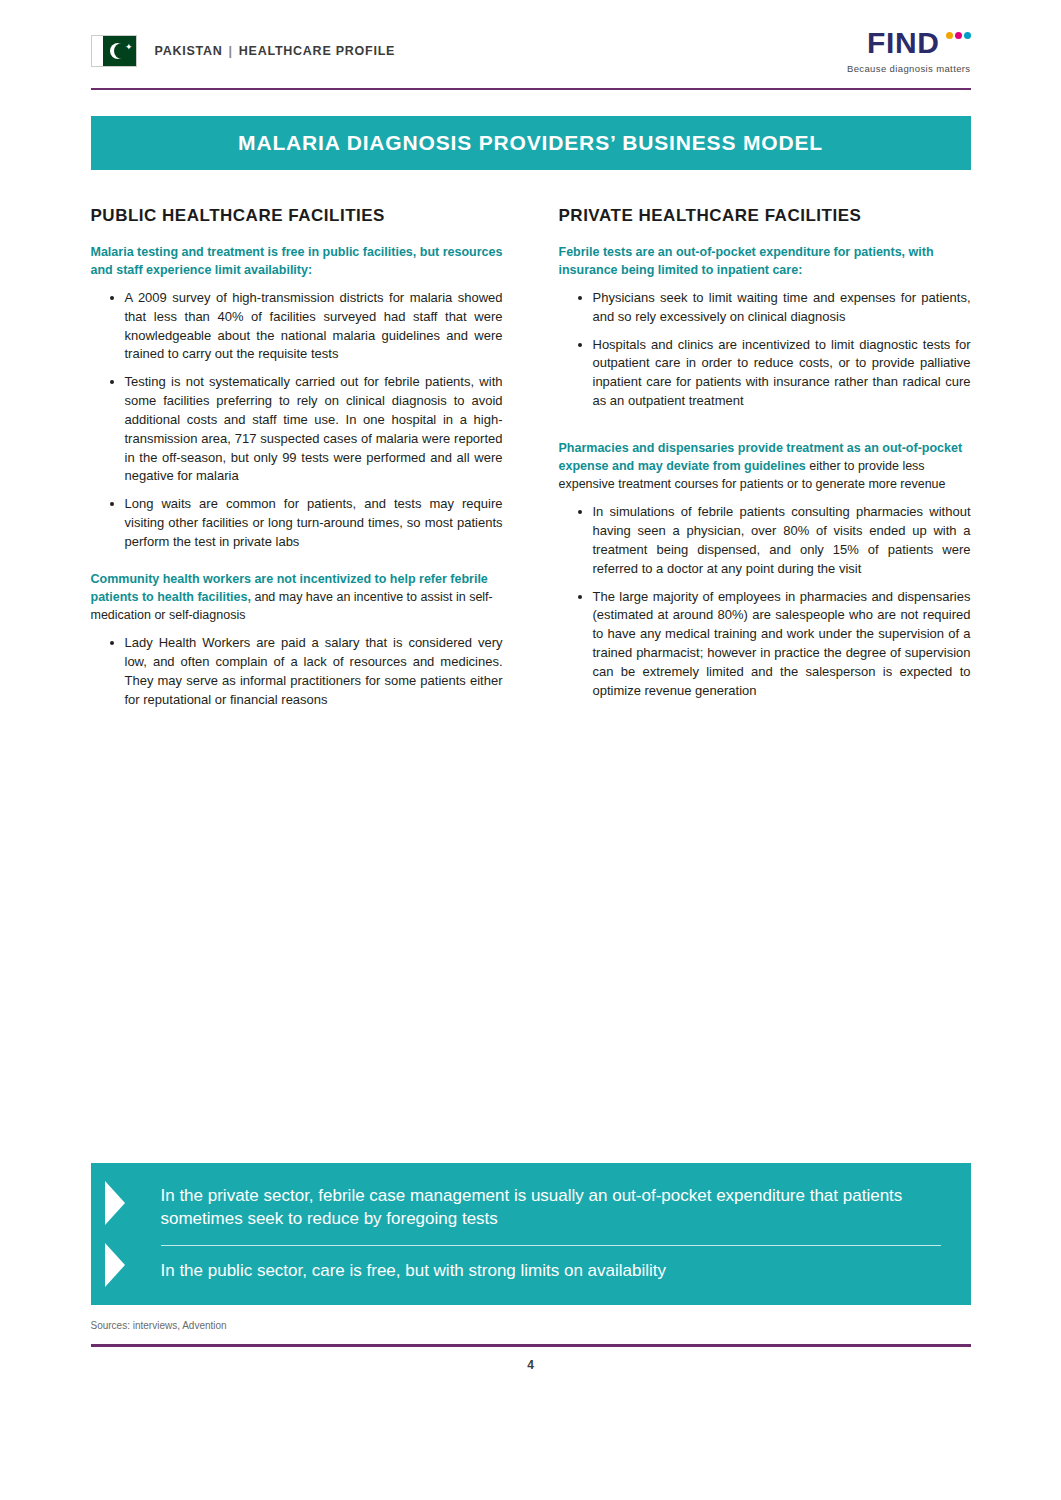✦ PAKISTAN|HEALTHCARE PROFILE
FIND
Because diagnosis matters
MALARIA DIAGNOSIS PROVIDERS’ BUSINESS MODEL
PUBLIC HEALTHCARE FACILITIES
Malaria testing and treatment is free in public facilities, but resources and staff experience limit availability:
A 2009 survey of high-transmission districts for malaria showed that less than 40% of facilities surveyed had staff that were knowledgeable about the national malaria guidelines and were trained to carry out the requisite tests
Testing is not systematically carried out for febrile patients, with some facilities preferring to rely on clinical diagnosis to avoid additional costs and staff time use. In one hospital in a high-transmission area, 717 suspected cases of malaria were reported in the off-season, but only 99 tests were performed and all were negative for malaria
Long waits are common for patients, and tests may require visiting other facilities or long turn-around times, so most patients perform the test in private labs
Community health workers are not incentivized to help refer febrile patients to health facilities, and may have an incentive to assist in self-medication or self-diagnosis
Lady Health Workers are paid a salary that is considered very low, and often complain of a lack of resources and medicines. They may serve as informal practitioners for some patients either for reputational or financial reasons
PRIVATE HEALTHCARE FACILITIES
Febrile tests are an out-of-pocket expenditure for patients, with insurance being limited to inpatient care:
Physicians seek to limit waiting time and expenses for patients, and so rely excessively on clinical diagnosis
Hospitals and clinics are incentivized to limit diagnostic tests for outpatient care in order to reduce costs, or to provide palliative inpatient care for patients with insurance rather than radical cure as an outpatient treatment
Pharmacies and dispensaries provide treatment as an out-of-pocket expense and may deviate from guidelines either to provide less expensive treatment courses for patients or to generate more revenue
In simulations of febrile patients consulting pharmacies without having seen a physician, over 80% of visits ended up with a treatment being dispensed, and only 15% of patients were referred to a doctor at any point during the visit
The large majority of employees in pharmacies and dispensaries (estimated at around 80%) are salespeople who are not required to have any medical training and work under the supervision of a trained pharmacist; however in practice the degree of supervision can be extremely limited and the salesperson is expected to optimize revenue generation
In the private sector, febrile case management is usually an out-of-pocket expenditure that patients sometimes seek to reduce by foregoing tests
In the public sector, care is free, but with strong limits on availability
Sources: interviews, Advention
4